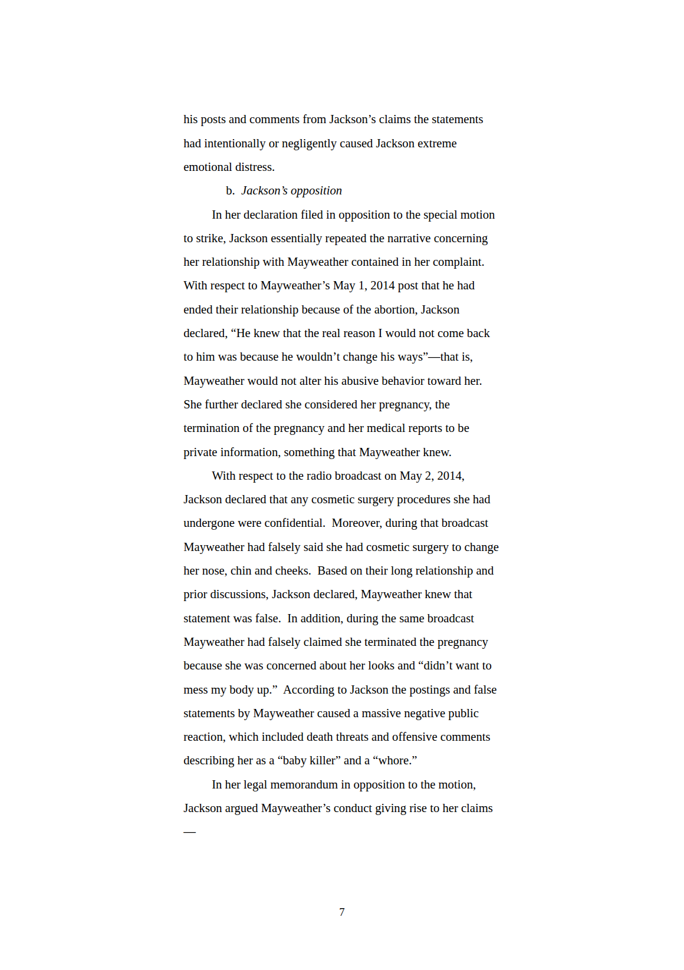his posts and comments from Jackson’s claims the statements had intentionally or negligently caused Jackson extreme emotional distress.
b. Jackson’s opposition
In her declaration filed in opposition to the special motion to strike, Jackson essentially repeated the narrative concerning her relationship with Mayweather contained in her complaint. With respect to Mayweather’s May 1, 2014 post that he had ended their relationship because of the abortion, Jackson declared, “He knew that the real reason I would not come back to him was because he wouldn’t change his ways”—that is, Mayweather would not alter his abusive behavior toward her. She further declared she considered her pregnancy, the termination of the pregnancy and her medical reports to be private information, something that Mayweather knew.
With respect to the radio broadcast on May 2, 2014, Jackson declared that any cosmetic surgery procedures she had undergone were confidential. Moreover, during that broadcast Mayweather had falsely said she had cosmetic surgery to change her nose, chin and cheeks. Based on their long relationship and prior discussions, Jackson declared, Mayweather knew that statement was false. In addition, during the same broadcast Mayweather had falsely claimed she terminated the pregnancy because she was concerned about her looks and “didn’t want to mess my body up.” According to Jackson the postings and false statements by Mayweather caused a massive negative public reaction, which included death threats and offensive comments describing her as a “baby killer” and a “whore.”
In her legal memorandum in opposition to the motion, Jackson argued Mayweather’s conduct giving rise to her claims—
7